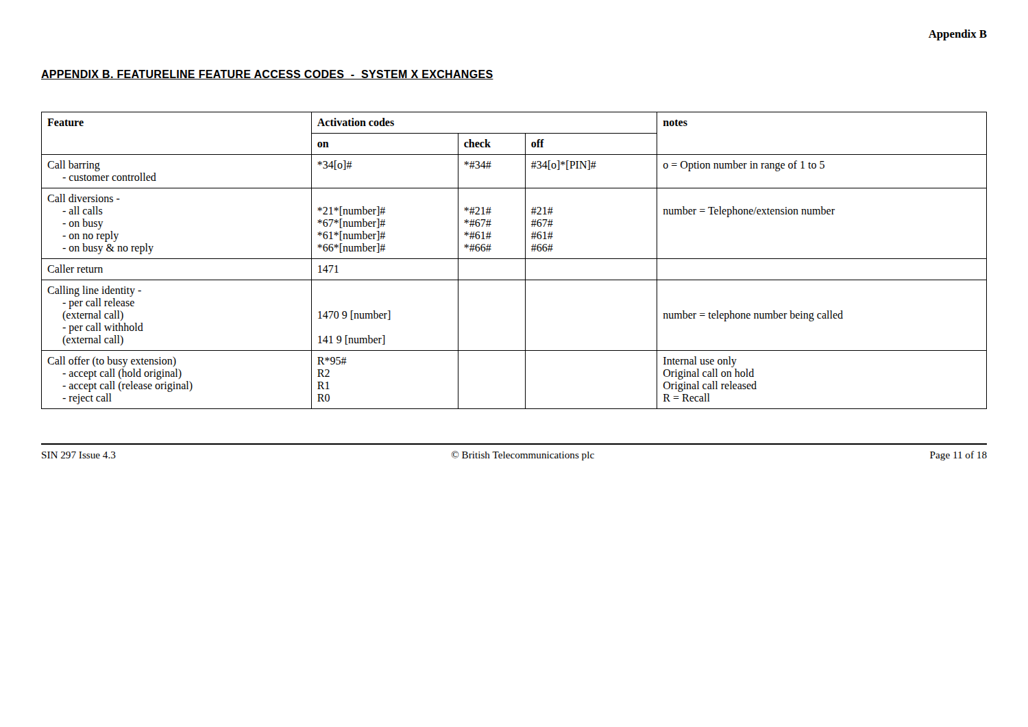Appendix B
APPENDIX B. FEATURELINE FEATURE ACCESS CODES - SYSTEM X EXCHANGES
| Feature | Activation codes | notes |
| --- | --- | --- |
| on | check | off |
| Call barring - customer controlled | *34[o]# | *#34# | #34[o]*[PIN]# | o = Option number in range of 1 to 5 |
| Call diversions - - all calls - on busy - on no reply - on busy & no reply | *21*[number]# *67*[number]# *61*[number]# *66*[number]# | *#21# *#67# *#61# *#66# | #21# #67# #61# #66# | number = Telephone/extension number |
| Caller return | 1471 | | | |
| Calling line identity - - per call release (external call) - per call withhold (external call) | 1470 9 [number] 141 9 [number] | | | number = telephone number being called |
| Call offer (to busy extension) - accept call (hold original) - accept call (release original) - reject call | R*95# R2 R1 R0 | | | Internal use only Original call on hold Original call released R = Recall |
SIN 297 Issue 4.3
© British Telecommunications plc
Page 11 of 18